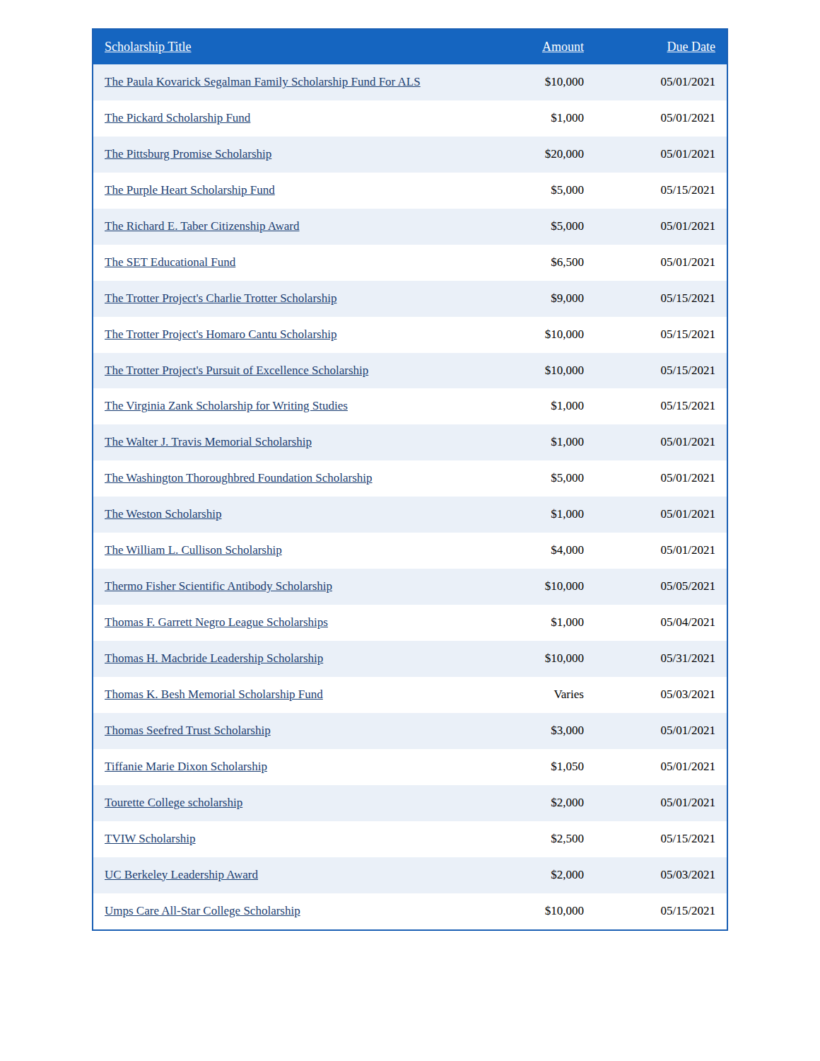| Scholarship Title | Amount | Due Date |
| --- | --- | --- |
| The Paula Kovarick Segalman Family Scholarship Fund For ALS | $10,000 | 05/01/2021 |
| The Pickard Scholarship Fund | $1,000 | 05/01/2021 |
| The Pittsburg Promise Scholarship | $20,000 | 05/01/2021 |
| The Purple Heart Scholarship Fund | $5,000 | 05/15/2021 |
| The Richard E. Taber Citizenship Award | $5,000 | 05/01/2021 |
| The SET Educational Fund | $6,500 | 05/01/2021 |
| The Trotter Project's Charlie Trotter Scholarship | $9,000 | 05/15/2021 |
| The Trotter Project's Homaro Cantu Scholarship | $10,000 | 05/15/2021 |
| The Trotter Project's Pursuit of Excellence Scholarship | $10,000 | 05/15/2021 |
| The Virginia Zank Scholarship for Writing Studies | $1,000 | 05/15/2021 |
| The Walter J. Travis Memorial Scholarship | $1,000 | 05/01/2021 |
| The Washington Thoroughbred Foundation Scholarship | $5,000 | 05/01/2021 |
| The Weston Scholarship | $1,000 | 05/01/2021 |
| The William L. Cullison Scholarship | $4,000 | 05/01/2021 |
| Thermo Fisher Scientific Antibody Scholarship | $10,000 | 05/05/2021 |
| Thomas F. Garrett Negro League Scholarships | $1,000 | 05/04/2021 |
| Thomas H. Macbride Leadership Scholarship | $10,000 | 05/31/2021 |
| Thomas K. Besh Memorial Scholarship Fund | Varies | 05/03/2021 |
| Thomas Seefred Trust Scholarship | $3,000 | 05/01/2021 |
| Tiffanie Marie Dixon Scholarship | $1,050 | 05/01/2021 |
| Tourette College scholarship | $2,000 | 05/01/2021 |
| TVIW Scholarship | $2,500 | 05/15/2021 |
| UC Berkeley Leadership Award | $2,000 | 05/03/2021 |
| Umps Care All-Star College Scholarship | $10,000 | 05/15/2021 |